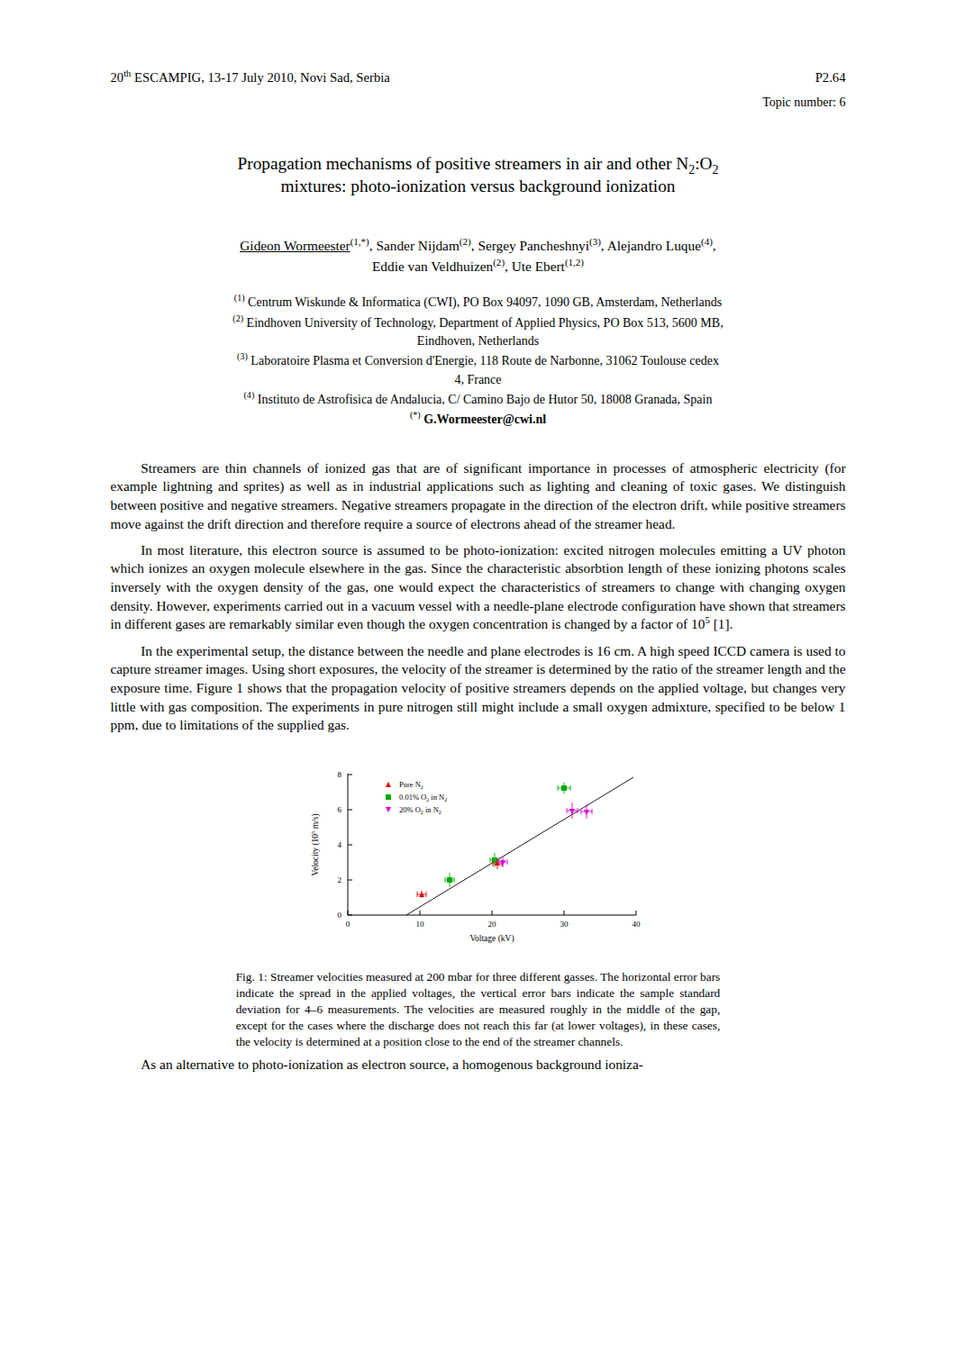20th ESCAMPIG, 13-17 July 2010, Novi Sad, Serbia P2.64
Topic number: 6
Propagation mechanisms of positive streamers in air and other N2:O2
mixtures: photo-ionization versus background ionization
Gideon Wormeester(1,*), Sander Nijdam(2), Sergey Pancheshnyi(3), Alejandro Luque(4),
Eddie van Veldhuizen(2), Ute Ebert(1,2)
(1) Centrum Wiskunde & Informatica (CWI), PO Box 94097, 1090 GB, Amsterdam, Netherlands
(2) Eindhoven University of Technology, Department of Applied Physics, PO Box 513, 5600 MB,
Eindhoven, Netherlands
(3) Laboratoire Plasma et Conversion d'Energie, 118 Route de Narbonne, 31062 Toulouse cedex
4, France
(4) Instituto de Astrofisica de Andalucia, C/ Camino Bajo de Hutor 50, 18008 Granada, Spain
(*) G.Wormeester@cwi.nl
Streamers are thin channels of ionized gas that are of significant importance in processes of atmospheric electricity (for example lightning and sprites) as well as in industrial applications such as lighting and cleaning of toxic gases. We distinguish between positive and negative streamers. Negative streamers propagate in the direction of the electron drift, while positive streamers move against the drift direction and therefore require a source of electrons ahead of the streamer head.
In most literature, this electron source is assumed to be photo-ionization: excited nitrogen molecules emitting a UV photon which ionizes an oxygen molecule elsewhere in the gas. Since the characteristic absorbtion length of these ionizing photons scales inversely with the oxygen density of the gas, one would expect the characteristics of streamers to change with changing oxygen density. However, experiments carried out in a vacuum vessel with a needle-plane electrode configuration have shown that streamers in different gases are remarkably similar even though the oxygen concentration is changed by a factor of 105 [1].
In the experimental setup, the distance between the needle and plane electrodes is 16 cm. A high speed ICCD camera is used to capture streamer images. Using short exposures, the velocity of the streamer is determined by the ratio of the streamer length and the exposure time. Figure 1 shows that the propagation velocity of positive streamers depends on the applied voltage, but changes very little with gas composition. The experiments in pure nitrogen still might include a small oxygen admixture, specified to be below 1 ppm, due to limitations of the supplied gas.
0 2 4 6 8 0 10 20 30 40 Voltage (kV) Velocity (105 m/s) Pure N2 0.01% O2 in N2 20% O2 in N2
Fig. 1: Streamer velocities measured at 200 mbar for three different gasses. The horizontal error bars indicate the spread in the applied voltages, the vertical error bars indicate the sample standard deviation for 4–6 measurements. The velocities are measured roughly in the middle of the gap, except for the cases where the discharge does not reach this far (at lower voltages), in these cases, the velocity is determined at a position close to the end of the streamer channels.
As an alternative to photo-ionization as electron source, a homogenous background ioniza-